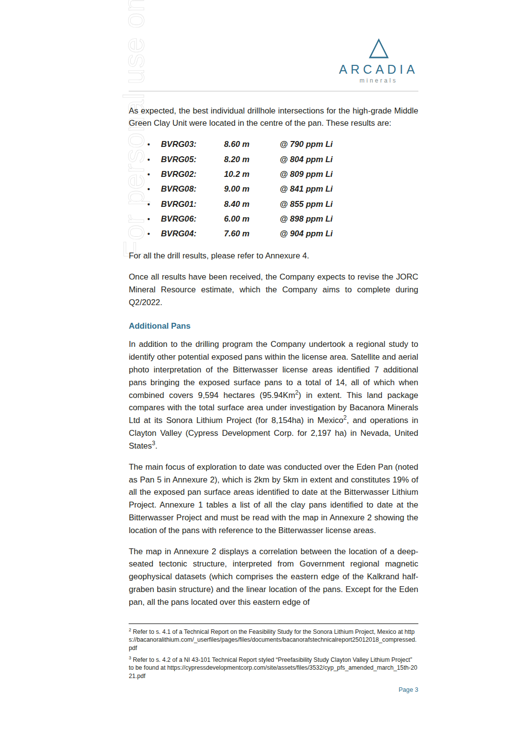For personal use only
△ ARCADIA minerals
As expected, the best individual drillhole intersections for the high-grade Middle Green Clay Unit were located in the centre of the pan. These results are:
BVRG03: 8.60 m@ 790 ppm Li
BVRG05: 8.20 m@ 804 ppm Li
BVRG02: 10.2 m@ 809 ppm Li
BVRG08: 9.00 m@ 841 ppm Li
BVRG01: 8.40 m@ 855 ppm Li
BVRG06: 6.00 m@ 898 ppm Li
BVRG04: 7.60 m@ 904 ppm Li
For all the drill results, please refer to Annexure 4.
Once all results have been received, the Company expects to revise the JORC Mineral Resource estimate, which the Company aims to complete during Q2/2022.
Additional Pans
In addition to the drilling program the Company undertook a regional study to identify other potential exposed pans within the license area. Satellite and aerial photo interpretation of the Bitterwasser license areas identified 7 additional pans bringing the exposed surface pans to a total of 14, all of which when combined covers 9,594 hectares (95.94Km2) in extent. This land package compares with the total surface area under investigation by Bacanora Minerals Ltd at its Sonora Lithium Project (for 8,154ha) in Mexico2, and operations in Clayton Valley (Cypress Development Corp. for 2,197 ha) in Nevada, United States3.
The main focus of exploration to date was conducted over the Eden Pan (noted as Pan 5 in Annexure 2), which is 2km by 5km in extent and constitutes 19% of all the exposed pan surface areas identified to date at the Bitterwasser Lithium Project. Annexure 1 tables a list of all the clay pans identified to date at the Bitterwasser Project and must be read with the map in Annexure 2 showing the location of the pans with reference to the Bitterwasser license areas.
The map in Annexure 2 displays a correlation between the location of a deep-seated tectonic structure, interpreted from Government regional magnetic geophysical datasets (which comprises the eastern edge of the Kalkrand half-graben basin structure) and the linear location of the pans. Except for the Eden pan, all the pans located over this eastern edge of
2 Refer to s. 4.1 of a Technical Report on the Feasibility Study for the Sonora Lithium Project, Mexico at https://bacanoralithium.com/_userfiles/pages/files/documents/bacanorafstechnicalreport25012018_compressed.pdf
3 Refer to s. 4.2 of a NI 43-101 Technical Report styled “Preefasibility Study Clayton Valley Lithium Project” to be found at https://cypressdevelopmentcorp.com/site/assets/files/3532/cyp_pfs_amended_march_15th-2021.pdf
Page 3